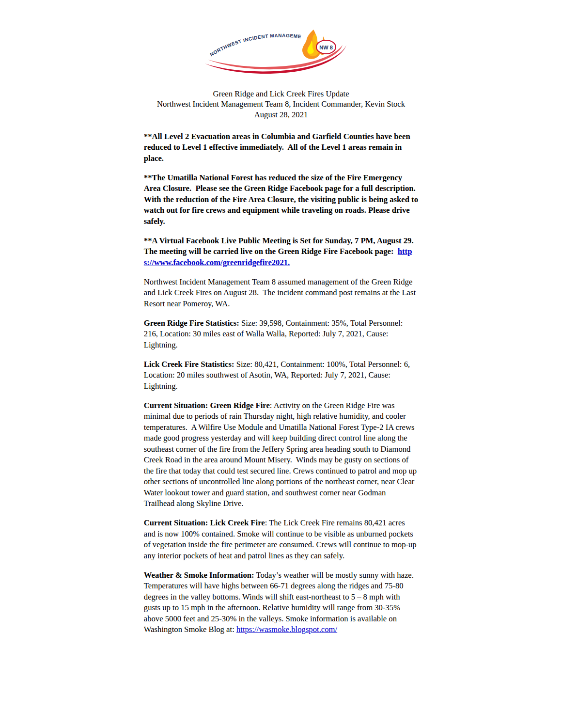Northwest Incident Management Team logo with flame and NW 8 emblem NW 8 NORTHWEST INCIDENT MANAGEMENT TEAM
Green Ridge and Lick Creek Fires Update
Northwest Incident Management Team 8, Incident Commander, Kevin Stock
August 28, 2021
**All Level 2 Evacuation areas in Columbia and Garfield Counties have been reduced to Level 1 effective immediately. All of the Level 1 areas remain in place.
**The Umatilla National Forest has reduced the size of the Fire Emergency Area Closure. Please see the Green Ridge Facebook page for a full description. With the reduction of the Fire Area Closure, the visiting public is being asked to watch out for fire crews and equipment while traveling on roads. Please drive safely.
**A Virtual Facebook Live Public Meeting is Set for Sunday, 7 PM, August 29. The meeting will be carried live on the Green Ridge Fire Facebook page: https://www.facebook.com/greenridgefire2021.
Northwest Incident Management Team 8 assumed management of the Green Ridge and Lick Creek Fires on August 28. The incident command post remains at the Last Resort near Pomeroy, WA.
Green Ridge Fire Statistics: Size: 39,598, Containment: 35%, Total Personnel: 216, Location: 30 miles east of Walla Walla, Reported: July 7, 2021, Cause: Lightning.
Lick Creek Fire Statistics: Size: 80,421, Containment: 100%, Total Personnel: 6, Location: 20 miles southwest of Asotin, WA, Reported: July 7, 2021, Cause: Lightning.
Current Situation: Green Ridge Fire: Activity on the Green Ridge Fire was minimal due to periods of rain Thursday night, high relative humidity, and cooler temperatures. A Wilfire Use Module and Umatilla National Forest Type-2 IA crews made good progress yesterday and will keep building direct control line along the southeast corner of the fire from the Jeffery Spring area heading south to Diamond Creek Road in the area around Mount Misery. Winds may be gusty on sections of the fire that today that could test secured line. Crews continued to patrol and mop up other sections of uncontrolled line along portions of the northeast corner, near Clear Water lookout tower and guard station, and southwest corner near Godman Trailhead along Skyline Drive.
Current Situation: Lick Creek Fire: The Lick Creek Fire remains 80,421 acres and is now 100% contained. Smoke will continue to be visible as unburned pockets of vegetation inside the fire perimeter are consumed. Crews will continue to mop-up any interior pockets of heat and patrol lines as they can safely.
Weather & Smoke Information: Today’s weather will be mostly sunny with haze. Temperatures will have highs between 66-71 degrees along the ridges and 75-80 degrees in the valley bottoms. Winds will shift east-northeast to 5 – 8 mph with gusts up to 15 mph in the afternoon. Relative humidity will range from 30-35% above 5000 feet and 25-30% in the valleys. Smoke information is available on Washington Smoke Blog at: https://wasmoke.blogspot.com/